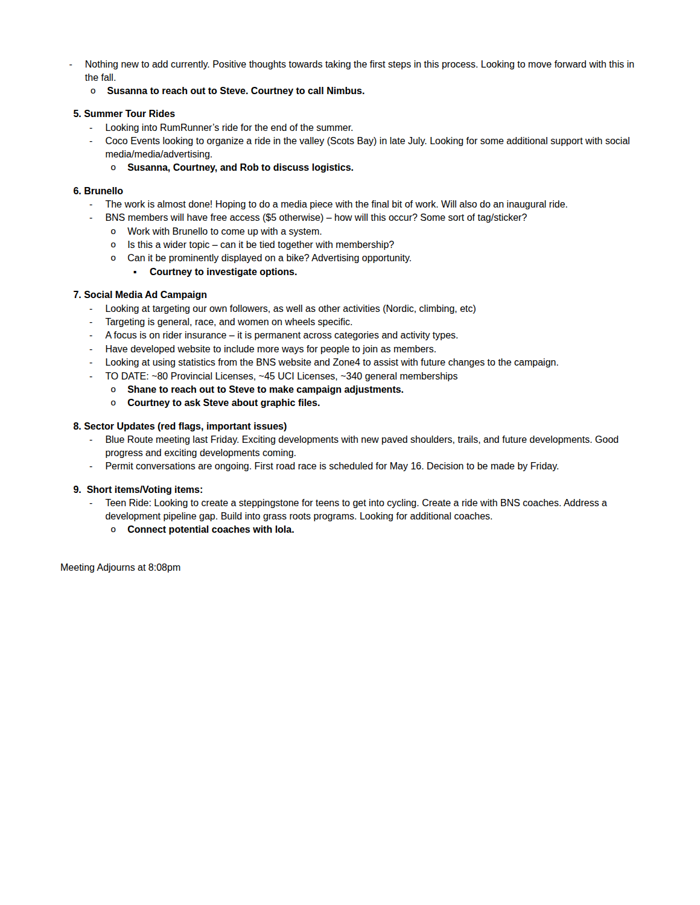Nothing new to add currently. Positive thoughts towards taking the first steps in this process. Looking to move forward with this in the fall.
Susanna to reach out to Steve. Courtney to call Nimbus.
Summer Tour Rides
Looking into RumRunner’s ride for the end of the summer.
Coco Events looking to organize a ride in the valley (Scots Bay) in late July. Looking for some additional support with social media/media/advertising.
Susanna, Courtney, and Rob to discuss logistics.
Brunello
The work is almost done! Hoping to do a media piece with the final bit of work. Will also do an inaugural ride.
BNS members will have free access ($5 otherwise) – how will this occur? Some sort of tag/sticker?
Work with Brunello to come up with a system.
Is this a wider topic – can it be tied together with membership?
Can it be prominently displayed on a bike? Advertising opportunity.
Courtney to investigate options.
Social Media Ad Campaign
Looking at targeting our own followers, as well as other activities (Nordic, climbing, etc)
Targeting is general, race, and women on wheels specific.
A focus is on rider insurance – it is permanent across categories and activity types.
Have developed website to include more ways for people to join as members.
Looking at using statistics from the BNS website and Zone4 to assist with future changes to the campaign.
TO DATE: ~80 Provincial Licenses, ~45 UCI Licenses, ~340 general memberships
Shane to reach out to Steve to make campaign adjustments.
Courtney to ask Steve about graphic files.
Sector Updates (red flags, important issues)
Blue Route meeting last Friday. Exciting developments with new paved shoulders, trails, and future developments. Good progress and exciting developments coming.
Permit conversations are ongoing. First road race is scheduled for May 16. Decision to be made by Friday.
Short items/Voting items:
Teen Ride: Looking to create a steppingstone for teens to get into cycling. Create a ride with BNS coaches. Address a development pipeline gap. Build into grass roots programs. Looking for additional coaches.
Connect potential coaches with lola.
Meeting Adjourns at 8:08pm